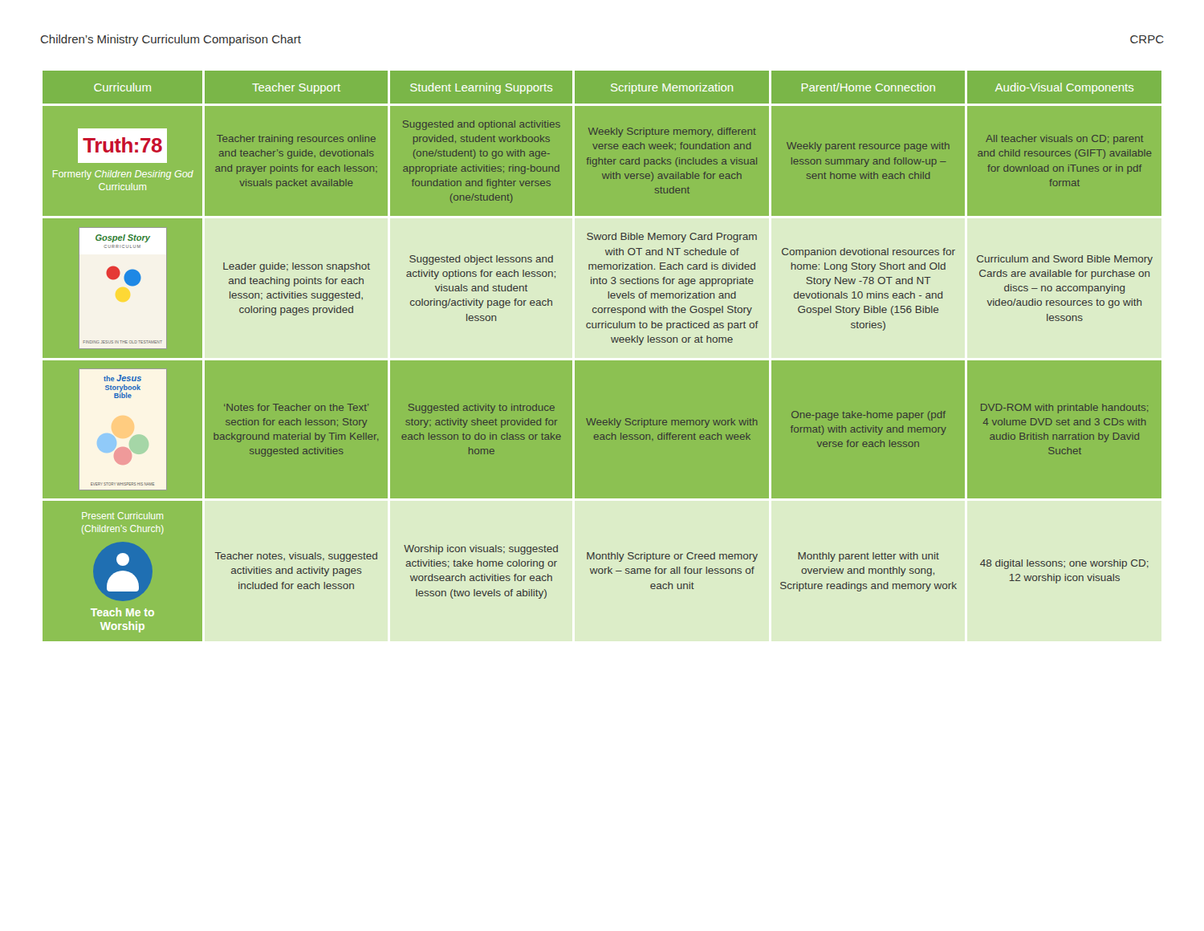Children’s Ministry Curriculum Comparison Chart CRPC
| Curriculum | Teacher Support | Student Learning Supports | Scripture Memorization | Parent/Home Connection | Audio-Visual Components |
| --- | --- | --- | --- | --- | --- |
| Truth : 78 Formerly Children Desiring God Curriculum | Teacher training resources online and teacher’s guide, devotionals and prayer points for each lesson; visuals packet available | Suggested and optional activities provided, student workbooks (one/student) to go with age-appropriate activities; ring-bound foundation and fighter verses (one/student) | Weekly Scripture memory, different verse each week; foundation and fighter card packs (includes a visual with verse) available for each student | Weekly parent resource page with lesson summary and follow-up – sent home with each child | All teacher visuals on CD; parent and child resources (GIFT) available for download on iTunes or in pdf format |
| Gospel Story CURRICULUM FINDING JESUS IN THE OLD TESTAMENT | Leader guide; lesson snapshot and teaching points for each lesson; activities suggested, coloring pages provided | Suggested object lessons and activity options for each lesson; visuals and student coloring/activity page for each lesson | Sword Bible Memory Card Program with OT and NT schedule of memorization. Each card is divided into 3 sections for age appropriate levels of memorization and correspond with the Gospel Story curriculum to be practiced as part of weekly lesson or at home | Companion devotional resources for home: Long Story Short and Old Story New -78 OT and NT devotionals 10 mins each - and Gospel Story Bible (156 Bible stories) | Curriculum and Sword Bible Memory Cards are available for purchase on discs – no accompanying video/audio resources to go with lessons |
| the Jesus Storybook Bible EVERY STORY WHISPERS HIS NAME | ‘Notes for Teacher on the Text’ section for each lesson; Story background material by Tim Keller, suggested activities | Suggested activity to introduce story; activity sheet provided for each lesson to do in class or take home | Weekly Scripture memory work with each lesson, different each week | One-page take-home paper (pdf format) with activity and memory verse for each lesson | DVD-ROM with printable handouts; 4 volume DVD set and 3 CDs with audio British narration by David Suchet |
| Present Curriculum (Children’s Church) Teach Me to Worship | Teacher notes, visuals, suggested activities and activity pages included for each lesson | Worship icon visuals; suggested activities; take home coloring or wordsearch activities for each lesson (two levels of ability) | Monthly Scripture or Creed memory work – same for all four lessons of each unit | Monthly parent letter with unit overview and monthly song, Scripture readings and memory work | 48 digital lessons; one worship CD; 12 worship icon visuals |